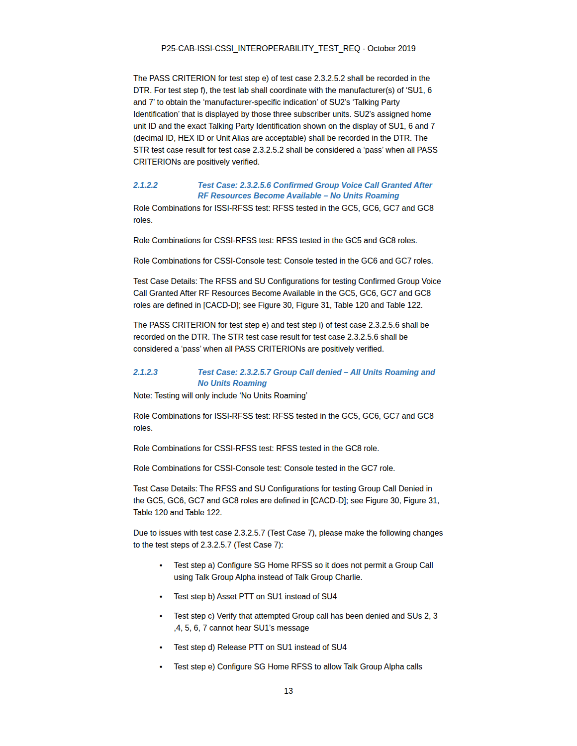P25-CAB-ISSI-CSSI_INTEROPERABILITY_TEST_REQ - October 2019
The PASS CRITERION for test step e) of test case 2.3.2.5.2 shall be recorded in the DTR. For test step f), the test lab shall coordinate with the manufacturer(s) of ‘SU1, 6 and 7’ to obtain the ‘manufacturer-specific indication’ of SU2’s ‘Talking Party Identification’ that is displayed by those three subscriber units. SU2’s assigned home unit ID and the exact Talking Party Identification shown on the display of SU1, 6 and 7 (decimal ID, HEX ID or Unit Alias are acceptable) shall be recorded in the DTR. The STR test case result for test case 2.3.2.5.2 shall be considered a ‘pass’ when all PASS CRITERIONs are positively verified.
2.1.2.2 Test Case: 2.3.2.5.6 Confirmed Group Voice Call Granted After RF Resources Become Available – No Units Roaming
Role Combinations for ISSI-RFSS test: RFSS tested in the GC5, GC6, GC7 and GC8 roles.
Role Combinations for CSSI-RFSS test: RFSS tested in the GC5 and GC8 roles.
Role Combinations for CSSI-Console test: Console tested in the GC6 and GC7 roles.
Test Case Details: The RFSS and SU Configurations for testing Confirmed Group Voice Call Granted After RF Resources Become Available in the GC5, GC6, GC7 and GC8 roles are defined in [CACD-D]; see Figure 30, Figure 31, Table 120 and Table 122.
The PASS CRITERION for test step e) and test step i) of test case 2.3.2.5.6 shall be recorded on the DTR. The STR test case result for test case 2.3.2.5.6 shall be considered a ‘pass’ when all PASS CRITERIONs are positively verified.
2.1.2.3 Test Case: 2.3.2.5.7 Group Call denied – All Units Roaming and No Units Roaming
Note: Testing will only include ‘No Units Roaming’
Role Combinations for ISSI-RFSS test: RFSS tested in the GC5, GC6, GC7 and GC8 roles.
Role Combinations for CSSI-RFSS test: RFSS tested in the GC8 role.
Role Combinations for CSSI-Console test: Console tested in the GC7 role.
Test Case Details: The RFSS and SU Configurations for testing Group Call Denied in the GC5, GC6, GC7 and GC8 roles are defined in [CACD-D]; see Figure 30, Figure 31, Table 120 and Table 122.
Due to issues with test case 2.3.2.5.7 (Test Case 7), please make the following changes to the test steps of 2.3.2.5.7 (Test Case 7):
Test step a) Configure SG Home RFSS so it does not permit a Group Call using Talk Group Alpha instead of Talk Group Charlie.
Test step b) Asset PTT on SU1 instead of SU4
Test step c) Verify that attempted Group call has been denied and SUs 2, 3 ,4, 5, 6, 7 cannot hear SU1’s message
Test step d) Release PTT on SU1 instead of SU4
Test step e) Configure SG Home RFSS to allow Talk Group Alpha calls
13